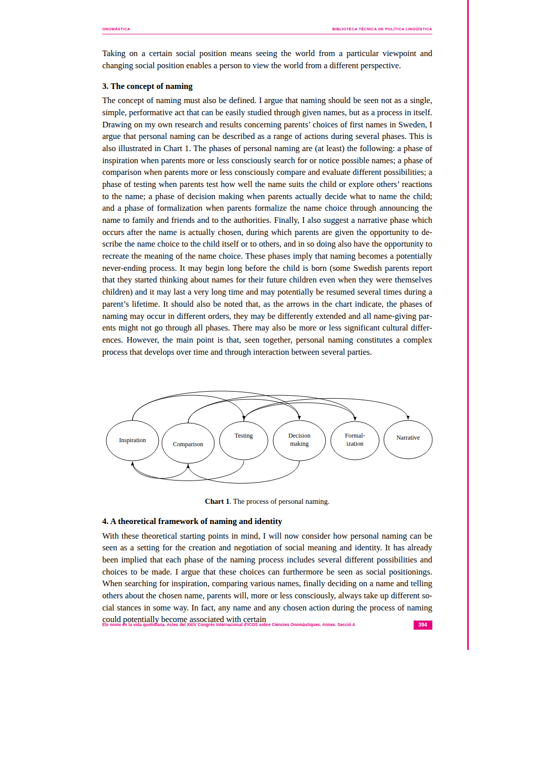ONOMÀSTICA
BIBLIOTECA TÈCNICA DE POLÍTICA LINGÜÍSTICA
Taking on a certain social position means seeing the world from a particular viewpoint and changing social position enables a person to view the world from a different perspective.
3. The concept of naming
The concept of naming must also be defined. I argue that naming should be seen not as a single, simple, performative act that can be easily studied through given names, but as a process in itself. Drawing on my own research and results concerning parents’ choices of first names in Sweden, I argue that personal naming can be described as a range of actions during several phases. This is also illustrated in Chart 1. The phases of personal naming are (at least) the following: a phase of inspiration when parents more or less consciously search for or notice possible names; a phase of comparison when parents more or less consciously compare and evaluate different possibilities; a phase of testing when parents test how well the name suits the child or explore others’ reactions to the name; a phase of decision making when parents actually decide what to name the child; and a phase of formalization when parents formalize the name choice through announcing the name to family and friends and to the authorities. Finally, I also suggest a narrative phase which occurs after the name is actually chosen, during which parents are given the opportunity to describe the name choice to the child itself or to others, and in so doing also have the opportunity to recreate the meaning of the name choice. These phases imply that naming becomes a potentially never-ending process. It may begin long before the child is born (some Swedish parents report that they started thinking about names for their future children even when they were themselves children) and it may last a very long time and may potentially be resumed several times during a parent’s lifetime. It should also be noted that, as the arrows in the chart indicate, the phases of naming may occur in different orders, they may be differently extended and all name-giving parents might not go through all phases. There may also be more or less significant cultural differences. However, the main point is that, seen together, personal naming constitutes a complex process that develops over time and through interaction between several parties.
Inspiration Comparison Testing Decision making Formal- ization Narrative
Chart 1. The process of personal naming.
4. A theoretical framework of naming and identity
With these theoretical starting points in mind, I will now consider how personal naming can be seen as a setting for the creation and negotiation of social meaning and identity. It has already been implied that each phase of the naming process includes several different possibilities and choices to be made. I argue that these choices can furthermore be seen as social positionings. When searching for inspiration, comparing various names, finally deciding on a name and telling others about the chosen name, parents will, more or less consciously, always take up different social stances in some way. In fact, any name and any chosen action during the process of naming could potentially become associated with certain
Els noms en la vida quotidiana. Actes del XXIV Congrés Internacional d'ICOS sobre Ciències Onomàstiques. Annex. Secció 4
394